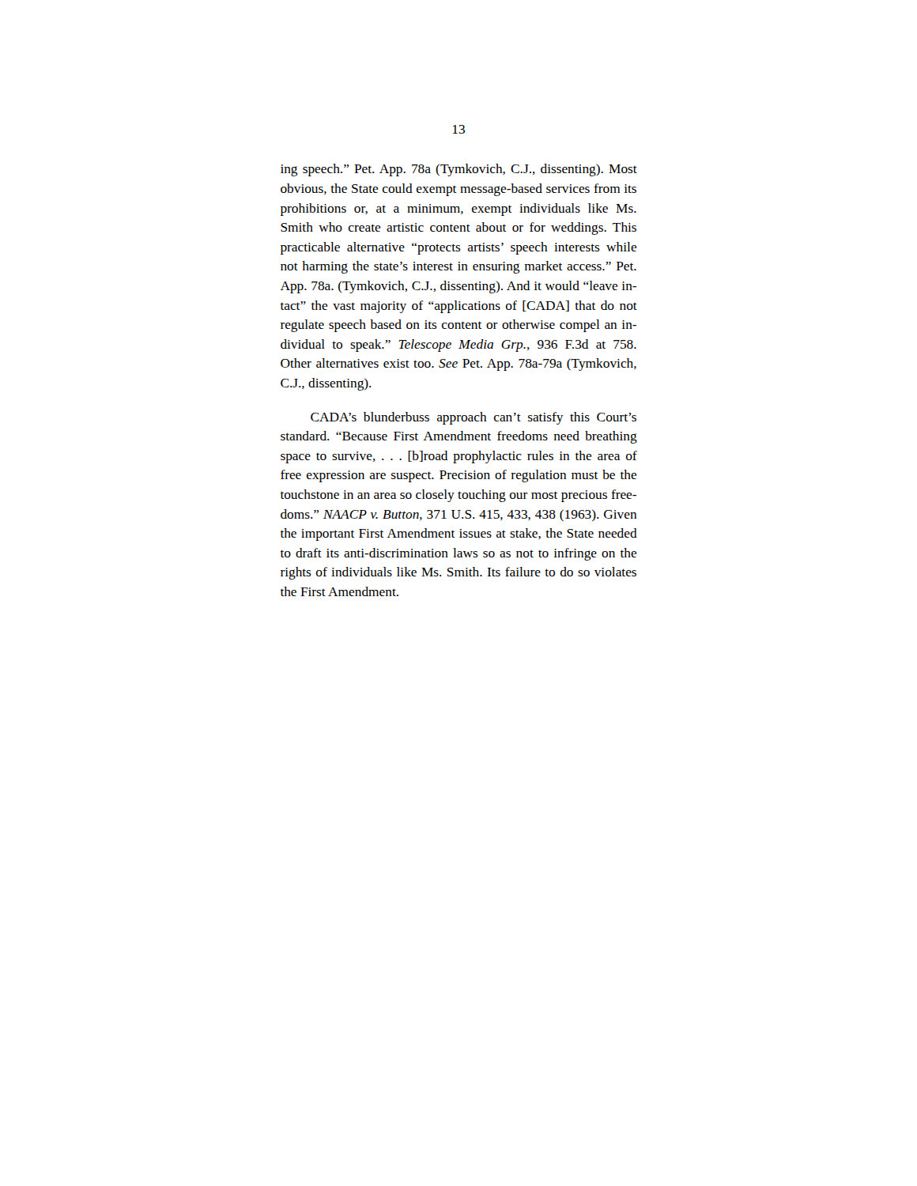13
ing speech.” Pet. App. 78a (Tymkovich, C.J., dissenting). Most obvious, the State could exempt message-based services from its prohibitions or, at a minimum, exempt individuals like Ms. Smith who create artistic content about or for weddings. This practicable alternative “protects artists’ speech interests while not harming the state’s interest in ensuring market access.” Pet. App. 78a. (Tymkovich, C.J., dissenting). And it would “leave intact” the vast majority of “applications of [CADA] that do not regulate speech based on its content or otherwise compel an individual to speak.” Telescope Media Grp., 936 F.3d at 758. Other alternatives exist too. See Pet. App. 78a-79a (Tymkovich, C.J., dissenting).
CADA’s blunderbuss approach can’t satisfy this Court’s standard. “Because First Amendment freedoms need breathing space to survive, . . . [b]road prophylactic rules in the area of free expression are suspect. Precision of regulation must be the touchstone in an area so closely touching our most precious freedoms.” NAACP v. Button, 371 U.S. 415, 433, 438 (1963). Given the important First Amendment issues at stake, the State needed to draft its anti-discrimination laws so as not to infringe on the rights of individuals like Ms. Smith. Its failure to do so violates the First Amendment.